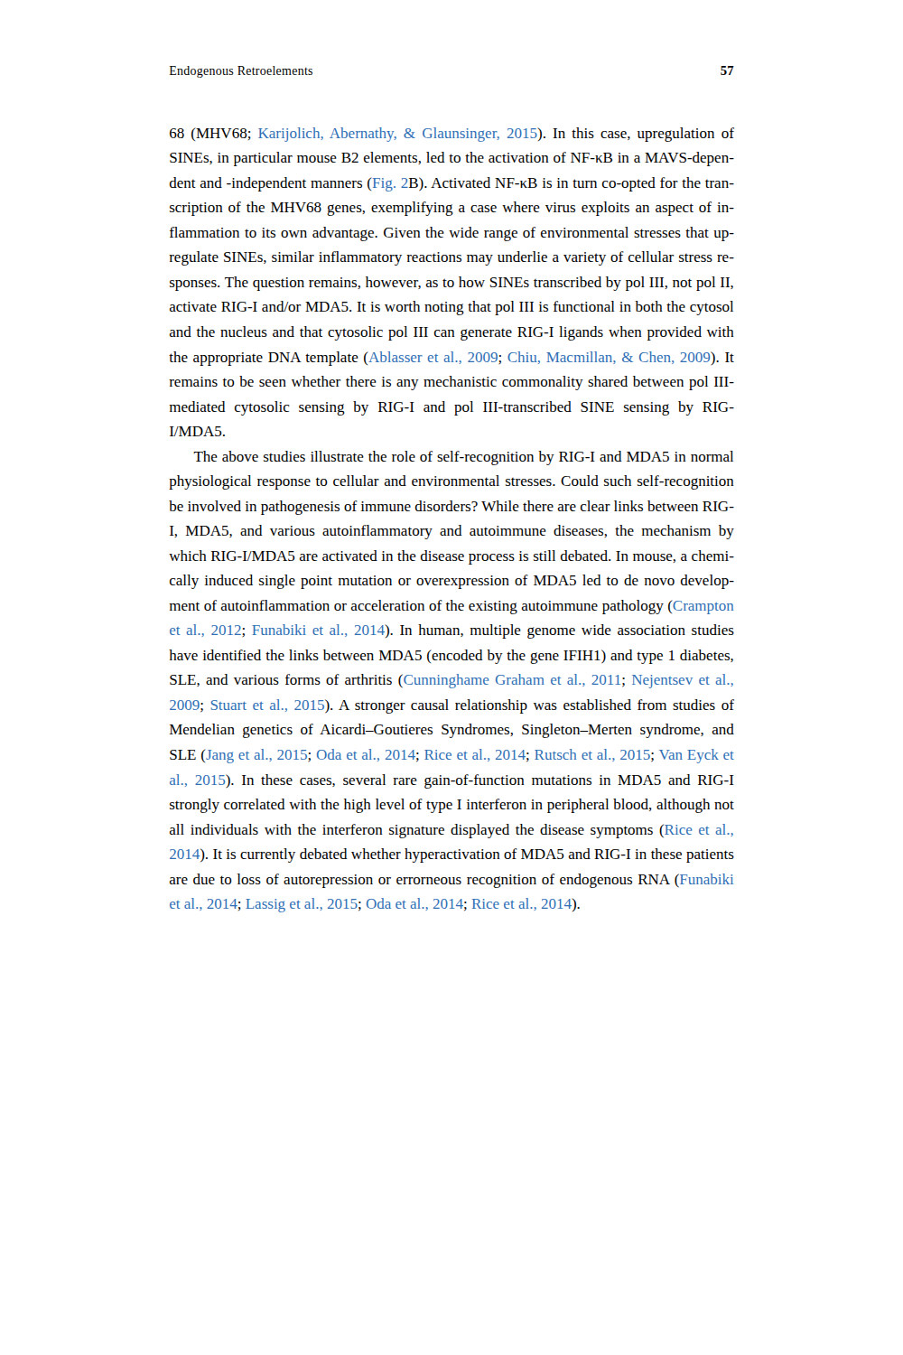Endogenous Retroelements 57
68 (MHV68; Karijolich, Abernathy, & Glaunsinger, 2015). In this case, upregulation of SINEs, in particular mouse B2 elements, led to the activation of NF-κB in a MAVS-dependent and -independent manners (Fig. 2 B). Activated NF-κB is in turn co-opted for the transcription of the MHV68 genes, exemplifying a case where virus exploits an aspect of inflammation to its own advantage. Given the wide range of environmental stresses that upregulate SINEs, similar inflammatory reactions may underlie a variety of cellular stress responses. The question remains, however, as to how SINEs transcribed by pol III, not pol II, activate RIG-I and/or MDA5. It is worth noting that pol III is functional in both the cytosol and the nucleus and that cytosolic pol III can generate RIG-I ligands when provided with the appropriate DNA template (Ablasser et al., 2009; Chiu, Macmillan, & Chen, 2009). It remains to be seen whether there is any mechanistic commonality shared between pol III-mediated cytosolic sensing by RIG-I and pol III-transcribed SINE sensing by RIG-I/MDA5.
The above studies illustrate the role of self-recognition by RIG-I and MDA5 in normal physiological response to cellular and environmental stresses. Could such self-recognition be involved in pathogenesis of immune disorders? While there are clear links between RIG-I, MDA5, and various autoinflammatory and autoimmune diseases, the mechanism by which RIG-I/MDA5 are activated in the disease process is still debated. In mouse, a chemically induced single point mutation or overexpression of MDA5 led to de novo development of autoinflammation or acceleration of the existing autoimmune pathology (Crampton et al., 2012; Funabiki et al., 2014). In human, multiple genome wide association studies have identified the links between MDA5 (encoded by the gene IFIH1) and type 1 diabetes, SLE, and various forms of arthritis (Cunninghame Graham et al., 2011; Nejentsev et al., 2009; Stuart et al., 2015). A stronger causal relationship was established from studies of Mendelian genetics of Aicardi–Goutieres Syndromes, Singleton–Merten syndrome, and SLE (Jang et al., 2015; Oda et al., 2014; Rice et al., 2014; Rutsch et al., 2015; Van Eyck et al., 2015). In these cases, several rare gain-of-function mutations in MDA5 and RIG-I strongly correlated with the high level of type I interferon in peripheral blood, although not all individuals with the interferon signature displayed the disease symptoms (Rice et al., 2014). It is currently debated whether hyperactivation of MDA5 and RIG-I in these patients are due to loss of autorepression or errorneous recognition of endogenous RNA (Funabiki et al., 2014; Lassig et al., 2015; Oda et al., 2014; Rice et al., 2014).